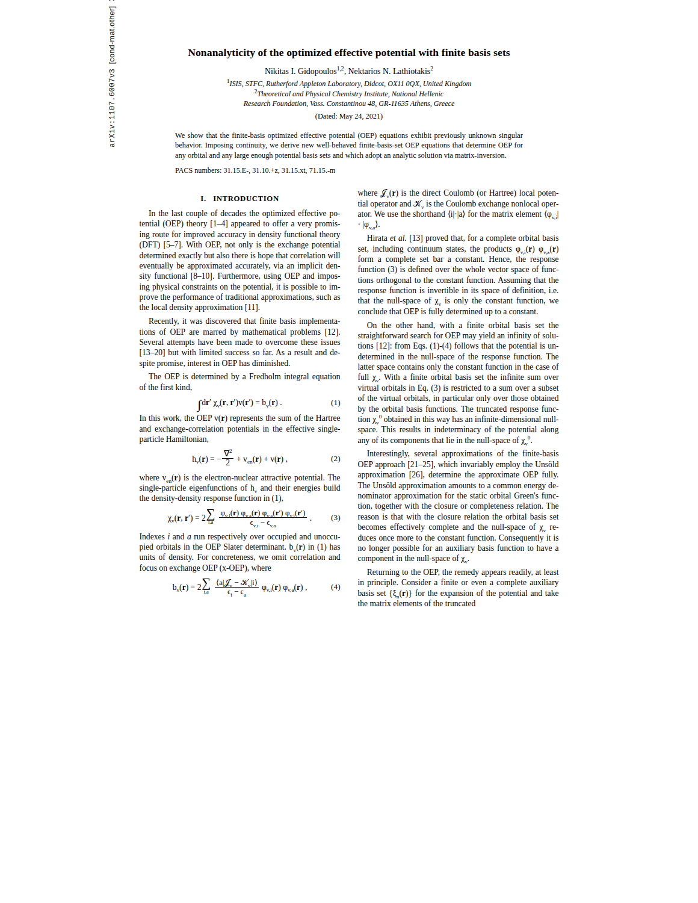arXiv:1107.6007v3 [cond-mat.other] 3 Jun 2012
Nonanalyticity of the optimized effective potential with finite basis sets
Nikitas I. Gidopoulos1,2, Nektarios N. Lathiotakis2
1ISIS, STFC, Rutherford Appleton Laboratory, Didcot, OX11 0QX, United Kingdom
2Theoretical and Physical Chemistry Institute, National Hellenic
Research Foundation, Vass. Constantinou 48, GR-11635 Athens, Greece
(Dated: May 24, 2021)
We show that the finite-basis optimized effective potential (OEP) equations exhibit previously unknown singular behavior. Imposing continuity, we derive new well-behaved finite-basis-set OEP equations that determine OEP for any orbital and any large enough potential basis sets and which adopt an analytic solution via matrix-inversion.
PACS numbers: 31.15.E-, 31.10.+z, 31.15.xt, 71.15.-m
I. Introduction
In the last couple of decades the optimized effective potential (OEP) theory [1–4] appeared to offer a very promising route for improved accuracy in density functional theory (DFT) [5–7]. With OEP, not only is the exchange potential determined exactly but also there is hope that correlation will eventually be approximated accurately, via an implicit density functional [8–10]. Furthermore, using OEP and imposing physical constraints on the potential, it is possible to improve the performance of traditional approximations, such as the local density approximation [11].
Recently, it was discovered that finite basis implementations of OEP are marred by mathematical problems [12]. Several attempts have been made to overcome these issues [13–20] but with limited success so far. As a result and despite promise, interest in OEP has diminished.
The OEP is determined by a Fredholm integral equation of the first kind,
∫dr′ χv(r, r′)v(r′) = bv(r) . (1)
In this work, the OEP v(r) represents the sum of the Hartree and exchange-correlation potentials in the effective single-particle Hamiltonian,
hv(r) = −∇22 + ven(r) + v(r) , (2)
where ven(r) is the electron-nuclear attractive potential. The single-particle eigenfunctions of hv and their energies build the density-density response function in (1),
χv(r, r′) = 2∑i,a φv,i(r) φv,a(r) φv,a(r′) φv,i(r′) ϵv,i − ϵv,a . (3)
Indexes i and a run respectively over occupied and unoccupied orbitals in the OEP Slater determinant. bv(r) in (1) has units of density. For concreteness, we omit correlation and focus on exchange OEP (x-OEP), where
bv(r) = 2∑i,a ⟨a|𝒥v − 𝒦v|i⟩ ϵi − ϵa φv,i(r) φv,a(r) , (4)
where 𝒥v(r) is the direct Coulomb (or Hartree) local potential operator and 𝒦v is the Coulomb exchange nonlocal operator. We use the shorthand ⟨i|·|a⟩ for the matrix element ⟨φv,i| · |φv,a⟩.
Hirata et al. [13] proved that, for a complete orbital basis set, including continuum states, the products φv,i(r) φv,a(r) form a complete set bar a constant. Hence, the response function (3) is defined over the whole vector space of functions orthogonal to the constant function. Assuming that the response function is invertible in its space of definition, i.e. that the null-space of χv is only the constant function, we conclude that OEP is fully determined up to a constant.
On the other hand, with a finite orbital basis set the straightforward search for OEP may yield an infinity of solutions [12]: from Eqs. (1)-(4) follows that the potential is undetermined in the null-space of the response function. The latter space contains only the constant function in the case of full χv. With a finite orbital basis set the infinite sum over virtual orbitals in Eq. (3) is restricted to a sum over a subset of the virtual orbitals, in particular only over those obtained by the orbital basis functions. The truncated response function χv0 obtained in this way has an infinite-dimensional null-space. This results in indeterminacy of the potential along any of its components that lie in the null-space of χv0.
Interestingly, several approximations of the finite-basis OEP approach [21–25], which invariably employ the Unsöld approximation [26], determine the approximate OEP fully. The Unsöld approximation amounts to a common energy denominator approximation for the static orbital Green's function, together with the closure or completeness relation. The reason is that with the closure relation the orbital basis set becomes effectively complete and the null-space of χv reduces once more to the constant function. Consequently it is no longer possible for an auxiliary basis function to have a component in the null-space of χv.
Returning to the OEP, the remedy appears readily, at least in principle. Consider a finite or even a complete auxiliary basis set {ξn(r)} for the expansion of the potential and take the matrix elements of the truncated